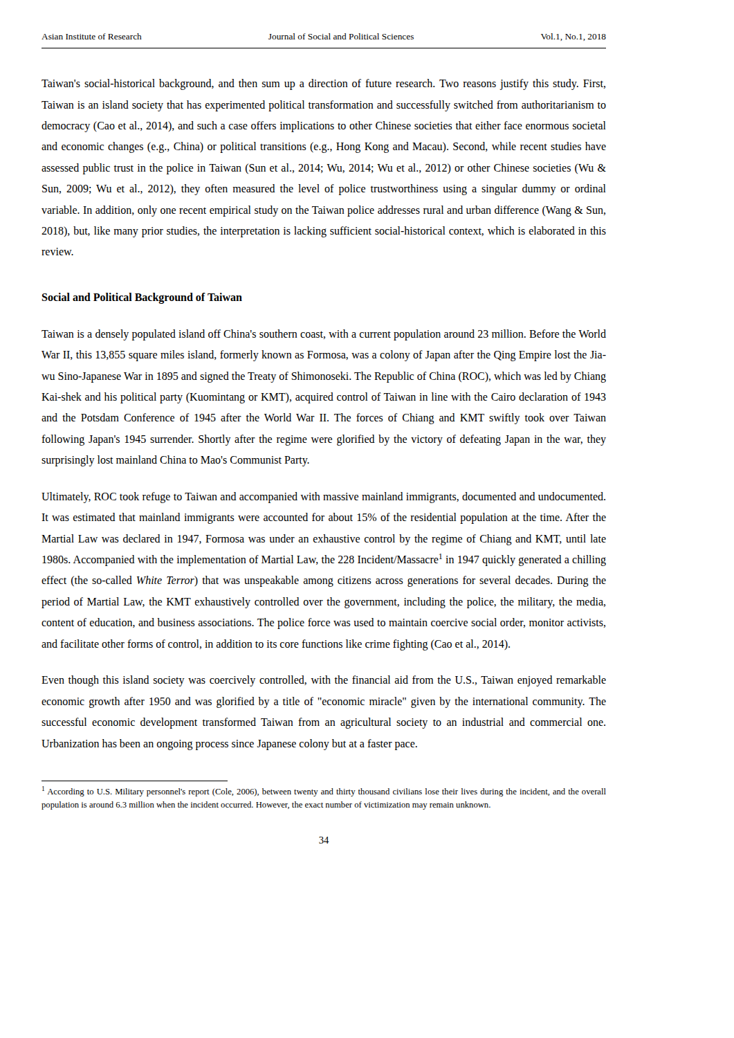Asian Institute of Research Journal of Social and Political Sciences Vol.1, No.1, 2018
Taiwan's social-historical background, and then sum up a direction of future research. Two reasons justify this study. First, Taiwan is an island society that has experimented political transformation and successfully switched from authoritarianism to democracy (Cao et al., 2014), and such a case offers implications to other Chinese societies that either face enormous societal and economic changes (e.g., China) or political transitions (e.g., Hong Kong and Macau). Second, while recent studies have assessed public trust in the police in Taiwan (Sun et al., 2014; Wu, 2014; Wu et al., 2012) or other Chinese societies (Wu & Sun, 2009; Wu et al., 2012), they often measured the level of police trustworthiness using a singular dummy or ordinal variable. In addition, only one recent empirical study on the Taiwan police addresses rural and urban difference (Wang & Sun, 2018), but, like many prior studies, the interpretation is lacking sufficient social-historical context, which is elaborated in this review.
Social and Political Background of Taiwan
Taiwan is a densely populated island off China's southern coast, with a current population around 23 million. Before the World War II, this 13,855 square miles island, formerly known as Formosa, was a colony of Japan after the Qing Empire lost the Jia-wu Sino-Japanese War in 1895 and signed the Treaty of Shimonoseki. The Republic of China (ROC), which was led by Chiang Kai-shek and his political party (Kuomintang or KMT), acquired control of Taiwan in line with the Cairo declaration of 1943 and the Potsdam Conference of 1945 after the World War II. The forces of Chiang and KMT swiftly took over Taiwan following Japan's 1945 surrender. Shortly after the regime were glorified by the victory of defeating Japan in the war, they surprisingly lost mainland China to Mao's Communist Party.
Ultimately, ROC took refuge to Taiwan and accompanied with massive mainland immigrants, documented and undocumented. It was estimated that mainland immigrants were accounted for about 15% of the residential population at the time. After the Martial Law was declared in 1947, Formosa was under an exhaustive control by the regime of Chiang and KMT, until late 1980s. Accompanied with the implementation of Martial Law, the 228 Incident/Massacre1 in 1947 quickly generated a chilling effect (the so-called White Terror) that was unspeakable among citizens across generations for several decades. During the period of Martial Law, the KMT exhaustively controlled over the government, including the police, the military, the media, content of education, and business associations. The police force was used to maintain coercive social order, monitor activists, and facilitate other forms of control, in addition to its core functions like crime fighting (Cao et al., 2014).
Even though this island society was coercively controlled, with the financial aid from the U.S., Taiwan enjoyed remarkable economic growth after 1950 and was glorified by a title of "economic miracle" given by the international community. The successful economic development transformed Taiwan from an agricultural society to an industrial and commercial one. Urbanization has been an ongoing process since Japanese colony but at a faster pace.
1 According to U.S. Military personnel's report (Cole, 2006), between twenty and thirty thousand civilians lose their lives during the incident, and the overall population is around 6.3 million when the incident occurred. However, the exact number of victimization may remain unknown.
34